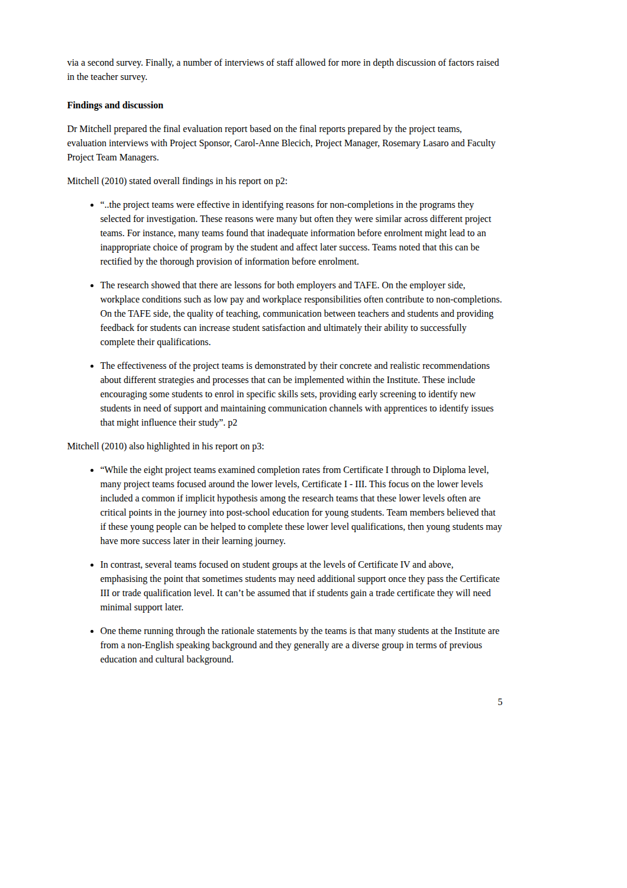via a second survey. Finally, a number of interviews of staff allowed for more in depth discussion of factors raised in the teacher survey.
Findings and discussion
Dr Mitchell prepared the final evaluation report based on the final reports prepared by the project teams, evaluation interviews with Project Sponsor, Carol-Anne Blecich, Project Manager, Rosemary Lasaro and Faculty Project Team Managers.
Mitchell (2010) stated overall findings in his report on p2:
“..the project teams were effective in identifying reasons for non-completions in the programs they selected for investigation. These reasons were many but often they were similar across different project teams. For instance, many teams found that inadequate information before enrolment might lead to an inappropriate choice of program by the student and affect later success. Teams noted that this can be rectified by the thorough provision of information before enrolment.
The research showed that there are lessons for both employers and TAFE. On the employer side, workplace conditions such as low pay and workplace responsibilities often contribute to non-completions. On the TAFE side, the quality of teaching, communication between teachers and students and providing feedback for students can increase student satisfaction and ultimately their ability to successfully complete their qualifications.
The effectiveness of the project teams is demonstrated by their concrete and realistic recommendations about different strategies and processes that can be implemented within the Institute. These include encouraging some students to enrol in specific skills sets, providing early screening to identify new students in need of support and maintaining communication channels with apprentices to identify issues that might influence their study”. p2
Mitchell (2010) also highlighted in his report on p3:
“While the eight project teams examined completion rates from Certificate I through to Diploma level, many project teams focused around the lower levels, Certificate I - III. This focus on the lower levels included a common if implicit hypothesis among the research teams that these lower levels often are critical points in the journey into post-school education for young students. Team members believed that if these young people can be helped to complete these lower level qualifications, then young students may have more success later in their learning journey.
In contrast, several teams focused on student groups at the levels of Certificate IV and above, emphasising the point that sometimes students may need additional support once they pass the Certificate III or trade qualification level. It can’t be assumed that if students gain a trade certificate they will need minimal support later.
One theme running through the rationale statements by the teams is that many students at the Institute are from a non-English speaking background and they generally are a diverse group in terms of previous education and cultural background.
5